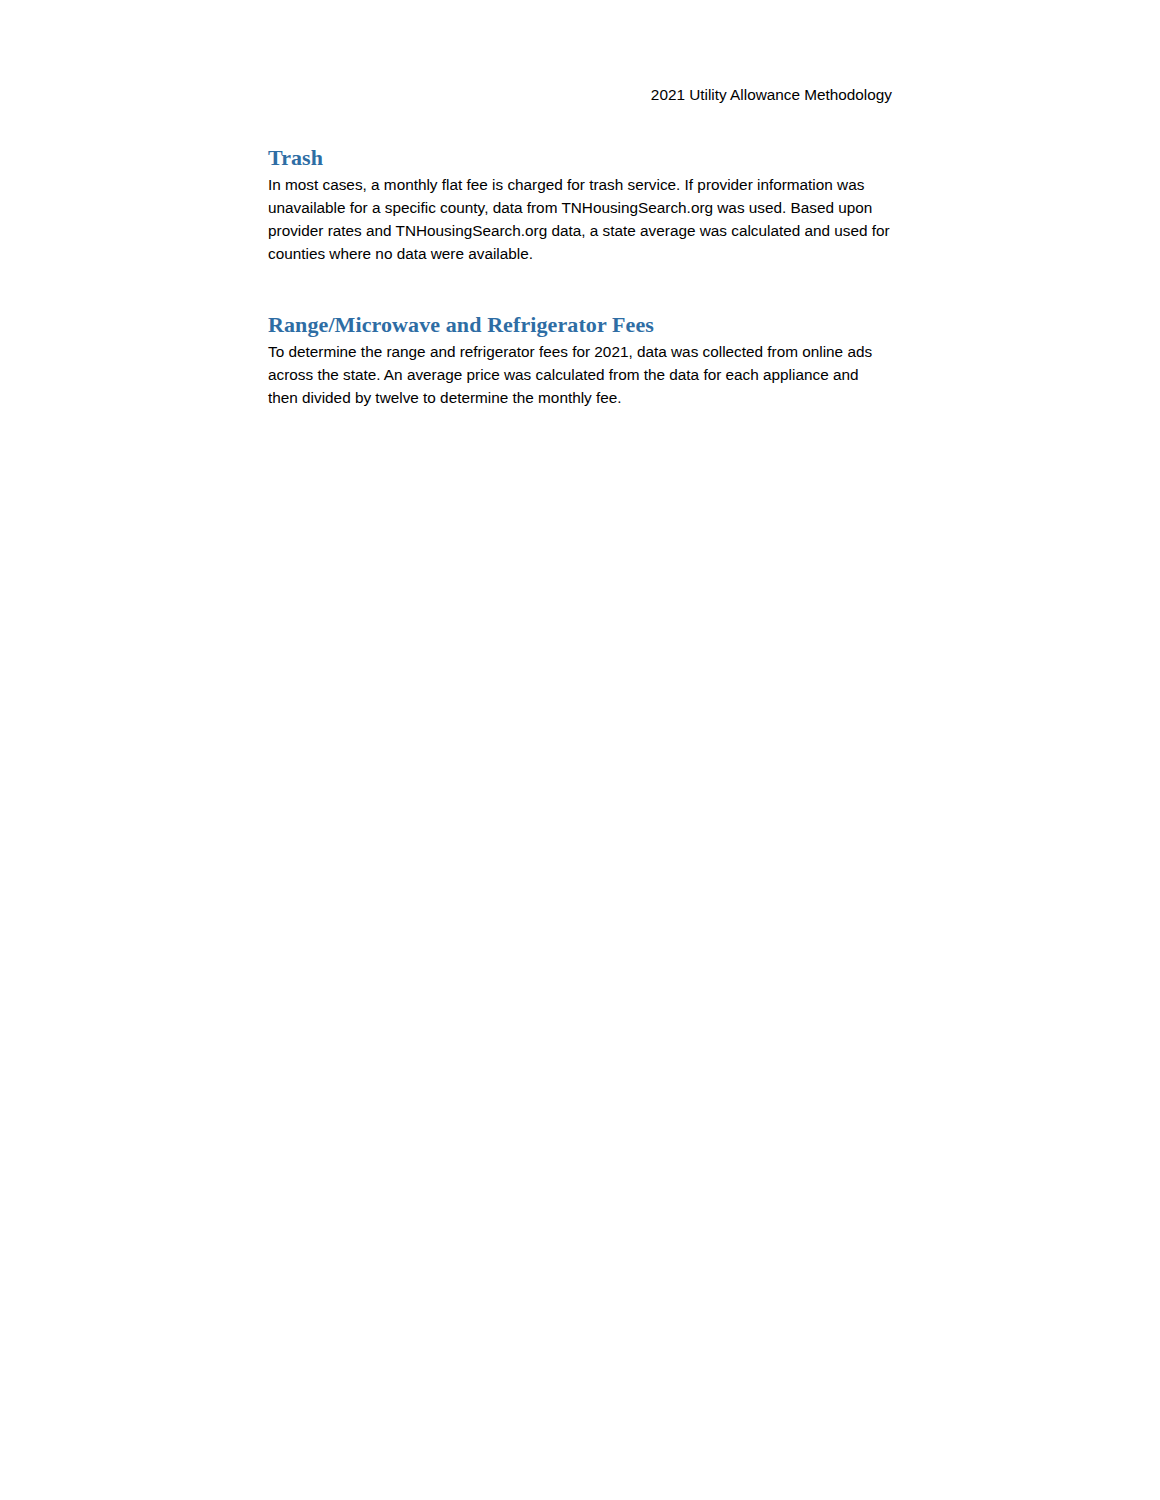2021 Utility Allowance Methodology
Trash
In most cases, a monthly flat fee is charged for trash service. If provider information was unavailable for a specific county, data from TNHousingSearch.org was used. Based upon provider rates and TNHousingSearch.org data, a state average was calculated and used for counties where no data were available.
Range/Microwave and Refrigerator Fees
To determine the range and refrigerator fees for 2021, data was collected from online ads across the state. An average price was calculated from the data for each appliance and then divided by twelve to determine the monthly fee.